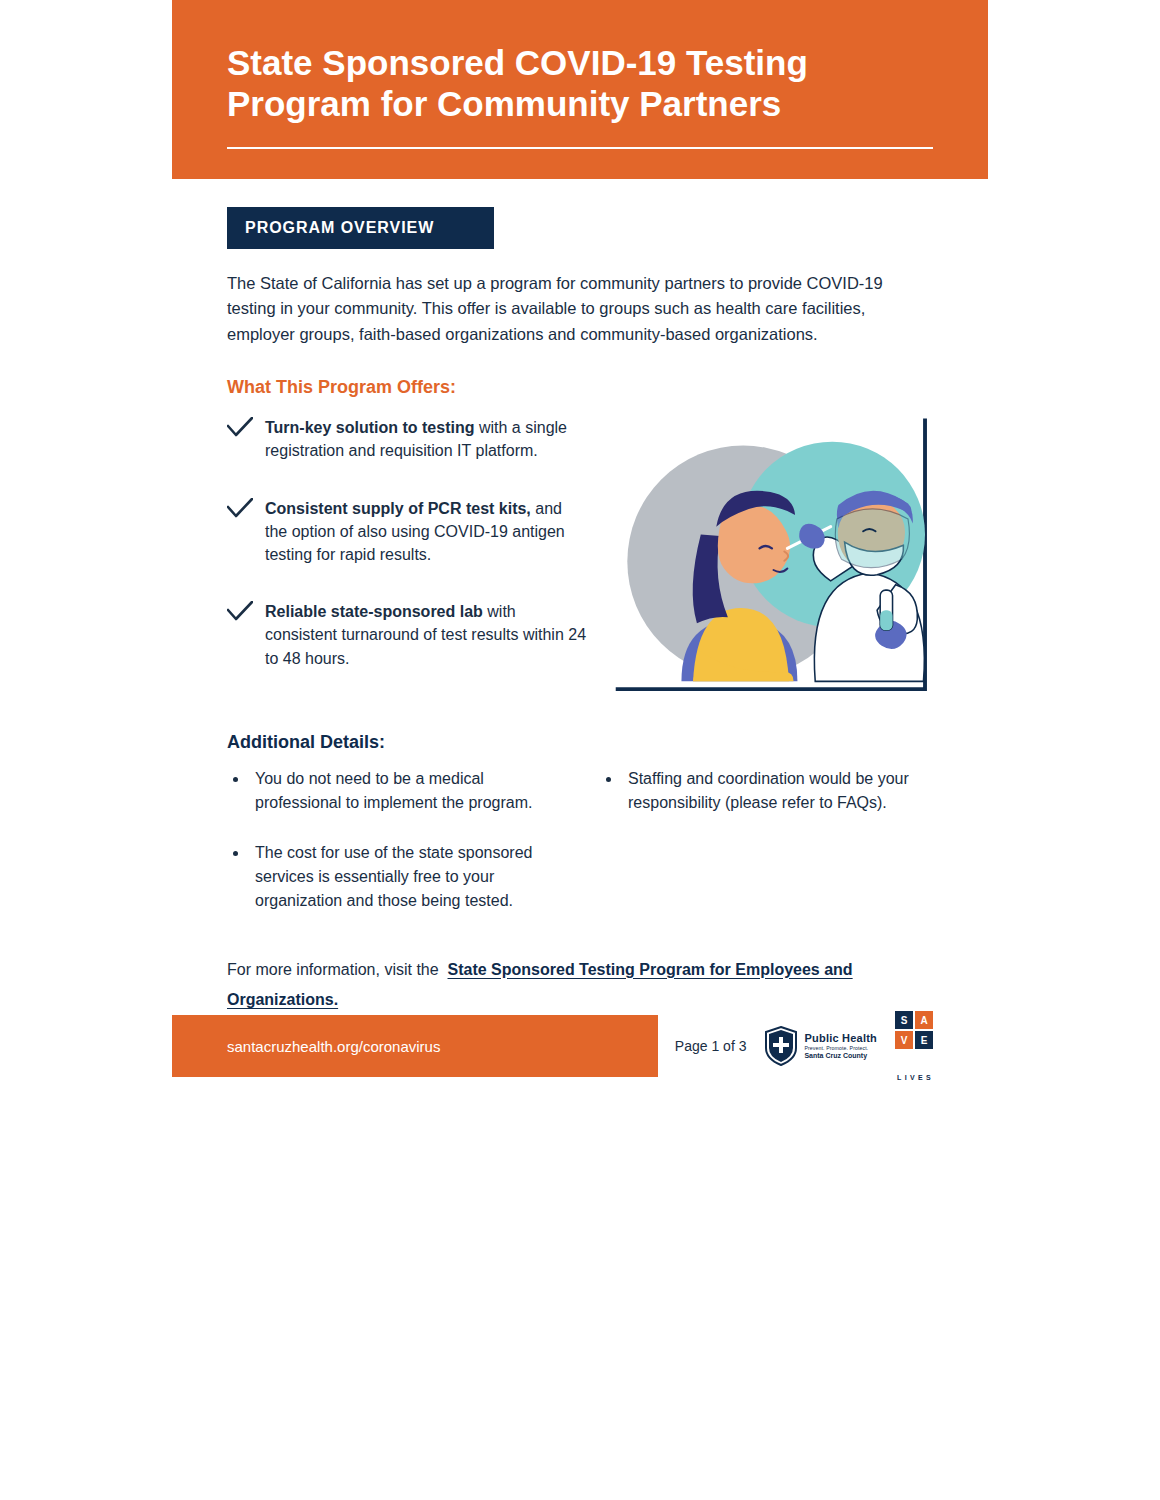State Sponsored COVID-19 Testing Program for Community Partners
Program Overview
The State of California has set up a program for community partners to provide COVID-19 testing in your community. This offer is available to groups such as health care facilities, employer groups, faith-based organizations and community-based organizations.
What This Program Offers:
Turn-key solution to testing with a single registration and requisition IT platform.
Consistent supply of PCR test kits, and the option of also using COVID-19 antigen testing for rapid results.
Reliable state-sponsored lab with consistent turnaround of test results within 24 to 48 hours.
Additional Details:
You do not need to be a medical professional to implement the program.
The cost for use of the state sponsored services is essentially free to your organization and those being tested.
Staffing and coordination would be your responsibility (please refer to FAQs).
For more information, visit the State Sponsored Testing Program for Employees and Organizations.
santacruzhealth.org/coronavirus
Page 1 of 3
Public Health
Prevent. Promote. Protect. Santa Cruz County
S
A
V
E
LIVES